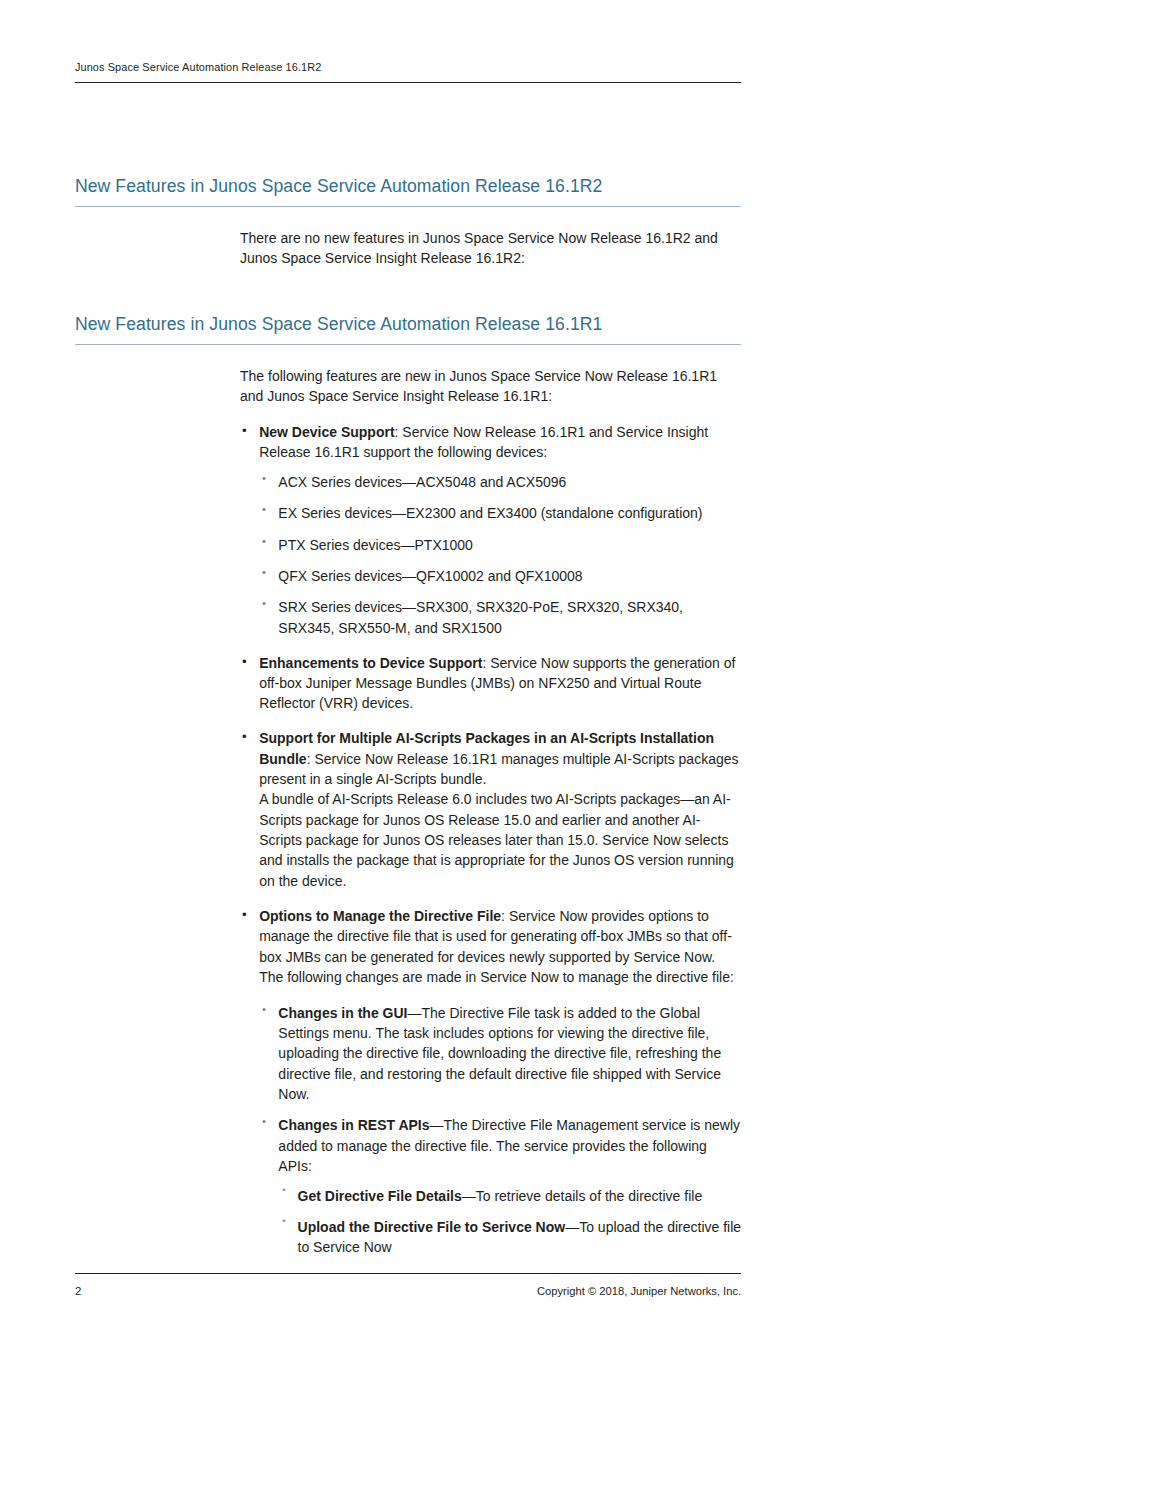Junos Space Service Automation Release 16.1R2
New Features in Junos Space Service Automation Release 16.1R2
There are no new features in Junos Space Service Now Release 16.1R2 and Junos Space Service Insight Release 16.1R2:
New Features in Junos Space Service Automation Release 16.1R1
The following features are new in Junos Space Service Now Release 16.1R1 and Junos Space Service Insight Release 16.1R1:
New Device Support: Service Now Release 16.1R1 and Service Insight Release 16.1R1 support the following devices:
ACX Series devices—ACX5048 and ACX5096
EX Series devices—EX2300 and EX3400 (standalone configuration)
PTX Series devices—PTX1000
QFX Series devices—QFX10002 and QFX10008
SRX Series devices—SRX300, SRX320-PoE, SRX320, SRX340, SRX345, SRX550-M, and SRX1500
Enhancements to Device Support: Service Now supports the generation of off-box Juniper Message Bundles (JMBs) on NFX250 and Virtual Route Reflector (VRR) devices.
Support for Multiple AI-Scripts Packages in an AI-Scripts Installation Bundle: Service Now Release 16.1R1 manages multiple AI-Scripts packages present in a single AI-Scripts bundle.
A bundle of AI-Scripts Release 6.0 includes two AI-Scripts packages—an AI-Scripts package for Junos OS Release 15.0 and earlier and another AI-Scripts package for Junos OS releases later than 15.0. Service Now selects and installs the package that is appropriate for the Junos OS version running on the device.
Options to Manage the Directive File: Service Now provides options to manage the directive file that is used for generating off-box JMBs so that off-box JMBs can be generated for devices newly supported by Service Now.
The following changes are made in Service Now to manage the directive file:
Changes in the GUI—The Directive File task is added to the Global Settings menu. The task includes options for viewing the directive file, uploading the directive file, downloading the directive file, refreshing the directive file, and restoring the default directive file shipped with Service Now.
Changes in REST APIs—The Directive File Management service is newly added to manage the directive file. The service provides the following APIs:
Get Directive File Details—To retrieve details of the directive file
Upload the Directive File to Serivce Now—To upload the directive file to Service Now
2
Copyright © 2018, Juniper Networks, Inc.